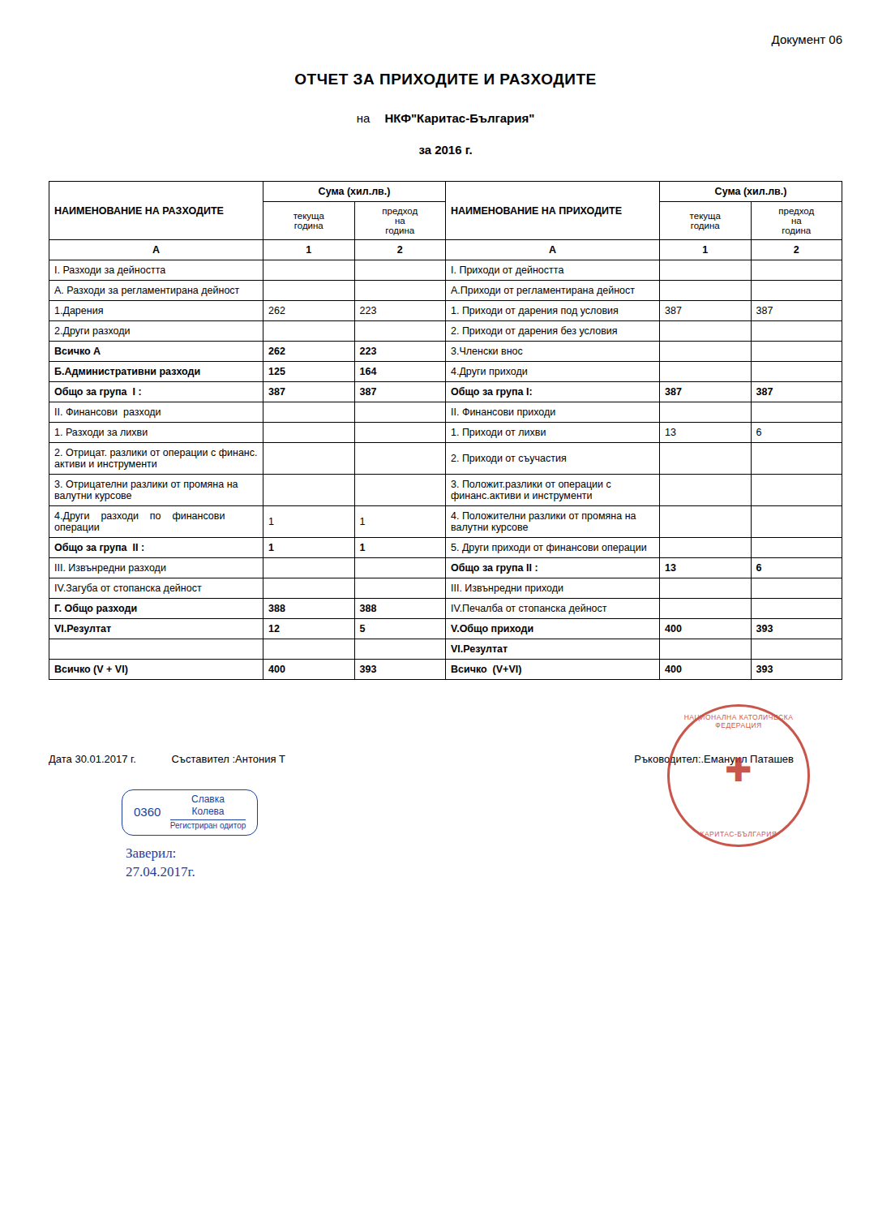Документ 06
ОТЧЕТ ЗА ПРИХОДИТЕ И РАЗХОДИТЕ
на НКФ"Каритас-България"
за 2016 г.
| НАИМЕНОВАНИЕ НА РАЗХОДИТЕ | Сума (хил.лв.) | НАИМЕНОВАНИЕ НА ПРИХОДИТЕ | Сума (хил.лв.) |
| --- | --- | --- | --- |
| текуща година | предход на година | текуща година | предход на година |
| А | 1 | 2 | А | 1 | 2 |
| I. Разходи за дейността | | | I. Приходи от дейността | | |
| А. Разходи за регламентирана дейност | | | А.Приходи от регламентирана дейност | | |
| 1.Дарения | 262 | 223 | 1. Приходи от дарения под условия | 387 | 387 |
| 2.Други разходи | | | 2. Приходи от дарения без условия | | |
| Всичко А | 262 | 223 | 3.Членски внос | | |
| Б.Административни разходи | 125 | 164 | 4.Други приходи | | |
| Общо за група I : | 387 | 387 | Общо за група I: | 387 | 387 |
| II. Финансови разходи | | | II. Финансови приходи | | |
| 1. Разходи за лихви | | | 1. Приходи от лихви | 13 | 6 |
| 2. Отрицат. разлики от операции с финанс. активи и инструменти | | | 2. Приходи от съучастия | | |
| 3. Отрицателни разлики от промяна на валутни курсове | | | 3. Положит.разлики от операции с финанс.активи и инструменти | | |
| 4.Други разходи по финансови операции | 1 | 1 | 4. Положителни разлики от промяна на валутни курсове | | |
| Общо за група II : | 1 | 1 | 5. Други приходи от финансови операции | | |
| III. Извънредни разходи | | | Общо за група II : | 13 | 6 |
| IV.Загуба от стопанска дейност | | | III. Извънредни приходи | | |
| Г. Общо разходи | 388 | 388 | IV.Печалба от стопанска дейност | | |
| VI.Резултат | 12 | 5 | V.Общо приходи | 400 | 393 |
| | | | VI.Резултат | | |
| Всичко (V + VI) | 400 | 393 | Всичко (V+VI) | 400 | 393 |
НАЦИОНАЛНА КАТОЛИЧЕСКА ФЕДЕРАЦИЯ
✚
КАРИТАС-БЪЛГАРИЯ
Дата 30.01.2017 г. Съставител :Антония Т
Ръководител:.Емануил Паташев
0360 Славка
Колева Регистриран одитор
Заверил:
27.04.2017г.